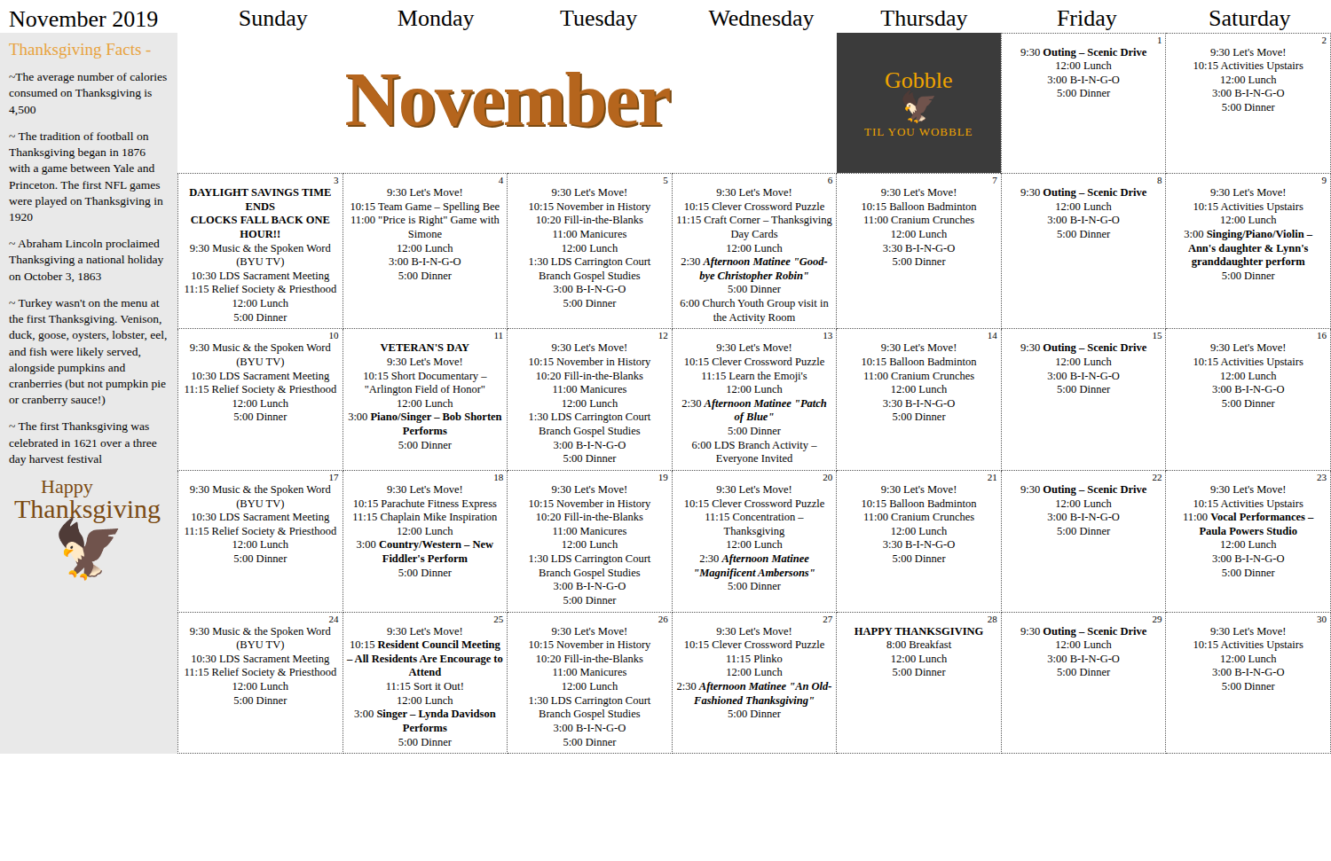November 2019
Sunday
Monday
Tuesday
Wednesday
Thursday
Friday
Saturday
Thanksgiving Facts -
~The average number of calories consumed on Thanksgiving is 4,500
~ The tradition of football on Thanksgiving began in 1876 with a game between Yale and Princeton. The first NFL games were played on Thanksgiving in 1920
~ Abraham Lincoln proclaimed Thanksgiving a national holiday on October 3, 1863
~ Turkey wasn't on the menu at the first Thanksgiving. Venison, duck, goose, oysters, lobster, eel, and fish were likely served, alongside pumpkins and cranberries (but not pumpkin pie or cranberry sauce!)
~ The first Thanksgiving was celebrated in 1621 over a three day harvest festival
Happy Thanksgiving
🦅
| November | Gobble 🦅 TIL YOU WOBBLE | 1 9:30 Outing – Scenic Drive 12:00 Lunch 3:00 B-I-N-G-O 5:00 Dinner | 2 9:30 Let's Move! 10:15 Activities Upstairs 12:00 Lunch 3:00 B-I-N-G-O 5:00 Dinner |
| 3 DAYLIGHT SAVINGS TIME ENDS CLOCKS FALL BACK ONE HOUR!! 9:30 Music & the Spoken Word (BYU TV) 10:30 LDS Sacrament Meeting 11:15 Relief Society & Priesthood 12:00 Lunch 5:00 Dinner | 4 9:30 Let's Move! 10:15 Team Game – Spelling Bee 11:00 "Price is Right" Game with Simone 12:00 Lunch 3:00 B-I-N-G-O 5:00 Dinner | 5 9:30 Let's Move! 10:15 November in History 10:20 Fill-in-the-Blanks 11:00 Manicures 12:00 Lunch 1:30 LDS Carrington Court Branch Gospel Studies 3:00 B-I-N-G-O 5:00 Dinner | 6 9:30 Let's Move! 10:15 Clever Crossword Puzzle 11:15 Craft Corner – Thanksgiving Day Cards 12:00 Lunch 2:30 Afternoon Matinee "Good-bye Christopher Robin" 5:00 Dinner 6:00 Church Youth Group visit in the Activity Room | 7 9:30 Let's Move! 10:15 Balloon Badminton 11:00 Cranium Crunches 12:00 Lunch 3:30 B-I-N-G-O 5:00 Dinner | 8 9:30 Outing – Scenic Drive 12:00 Lunch 3:00 B-I-N-G-O 5:00 Dinner | 9 9:30 Let's Move! 10:15 Activities Upstairs 12:00 Lunch 3:00 Singing/Piano/Violin – Ann's daughter & Lynn's granddaughter perform 5:00 Dinner |
| 10 9:30 Music & the Spoken Word (BYU TV) 10:30 LDS Sacrament Meeting 11:15 Relief Society & Priesthood 12:00 Lunch 5:00 Dinner | 11 VETERAN'S DAY 9:30 Let's Move! 10:15 Short Documentary – "Arlington Field of Honor" 12:00 Lunch 3:00 Piano/Singer – Bob Shorten Performs 5:00 Dinner | 12 9:30 Let's Move! 10:15 November in History 10:20 Fill-in-the-Blanks 11:00 Manicures 12:00 Lunch 1:30 LDS Carrington Court Branch Gospel Studies 3:00 B-I-N-G-O 5:00 Dinner | 13 9:30 Let's Move! 10:15 Clever Crossword Puzzle 11:15 Learn the Emoji's 12:00 Lunch 2:30 Afternoon Matinee "Patch of Blue" 5:00 Dinner 6:00 LDS Branch Activity – Everyone Invited | 14 9:30 Let's Move! 10:15 Balloon Badminton 11:00 Cranium Crunches 12:00 Lunch 3:30 B-I-N-G-O 5:00 Dinner | 15 9:30 Outing – Scenic Drive 12:00 Lunch 3:00 B-I-N-G-O 5:00 Dinner | 16 9:30 Let's Move! 10:15 Activities Upstairs 12:00 Lunch 3:00 B-I-N-G-O 5:00 Dinner |
| 17 9:30 Music & the Spoken Word (BYU TV) 10:30 LDS Sacrament Meeting 11:15 Relief Society & Priesthood 12:00 Lunch 5:00 Dinner | 18 9:30 Let's Move! 10:15 Parachute Fitness Express 11:15 Chaplain Mike Inspiration 12:00 Lunch 3:00 Country/Western – New Fiddler's Perform 5:00 Dinner | 19 9:30 Let's Move! 10:15 November in History 10:20 Fill-in-the-Blanks 11:00 Manicures 12:00 Lunch 1:30 LDS Carrington Court Branch Gospel Studies 3:00 B-I-N-G-O 5:00 Dinner | 20 9:30 Let's Move! 10:15 Clever Crossword Puzzle 11:15 Concentration – Thanksgiving 12:00 Lunch 2:30 Afternoon Matinee "Magnificent Ambersons" 5:00 Dinner | 21 9:30 Let's Move! 10:15 Balloon Badminton 11:00 Cranium Crunches 12:00 Lunch 3:30 B-I-N-G-O 5:00 Dinner | 22 9:30 Outing – Scenic Drive 12:00 Lunch 3:00 B-I-N-G-O 5:00 Dinner | 23 9:30 Let's Move! 10:15 Activities Upstairs 11:00 Vocal Performances – Paula Powers Studio 12:00 Lunch 3:00 B-I-N-G-O 5:00 Dinner |
| 24 9:30 Music & the Spoken Word (BYU TV) 10:30 LDS Sacrament Meeting 11:15 Relief Society & Priesthood 12:00 Lunch 5:00 Dinner | 25 9:30 Let's Move! 10:15 Resident Council Meeting – All Residents Are Encourage to Attend 11:15 Sort it Out! 12:00 Lunch 3:00 Singer – Lynda Davidson Performs 5:00 Dinner | 26 9:30 Let's Move! 10:15 November in History 10:20 Fill-in-the-Blanks 11:00 Manicures 12:00 Lunch 1:30 LDS Carrington Court Branch Gospel Studies 3:00 B-I-N-G-O 5:00 Dinner | 27 9:30 Let's Move! 10:15 Clever Crossword Puzzle 11:15 Plinko 12:00 Lunch 2:30 Afternoon Matinee "An Old- Fashioned Thanksgiving" 5:00 Dinner | 28 HAPPY THANKSGIVING 8:00 Breakfast 12:00 Lunch 5:00 Dinner | 29 9:30 Outing – Scenic Drive 12:00 Lunch 3:00 B-I-N-G-O 5:00 Dinner | 30 9:30 Let's Move! 10:15 Activities Upstairs 12:00 Lunch 3:00 B-I-N-G-O 5:00 Dinner |